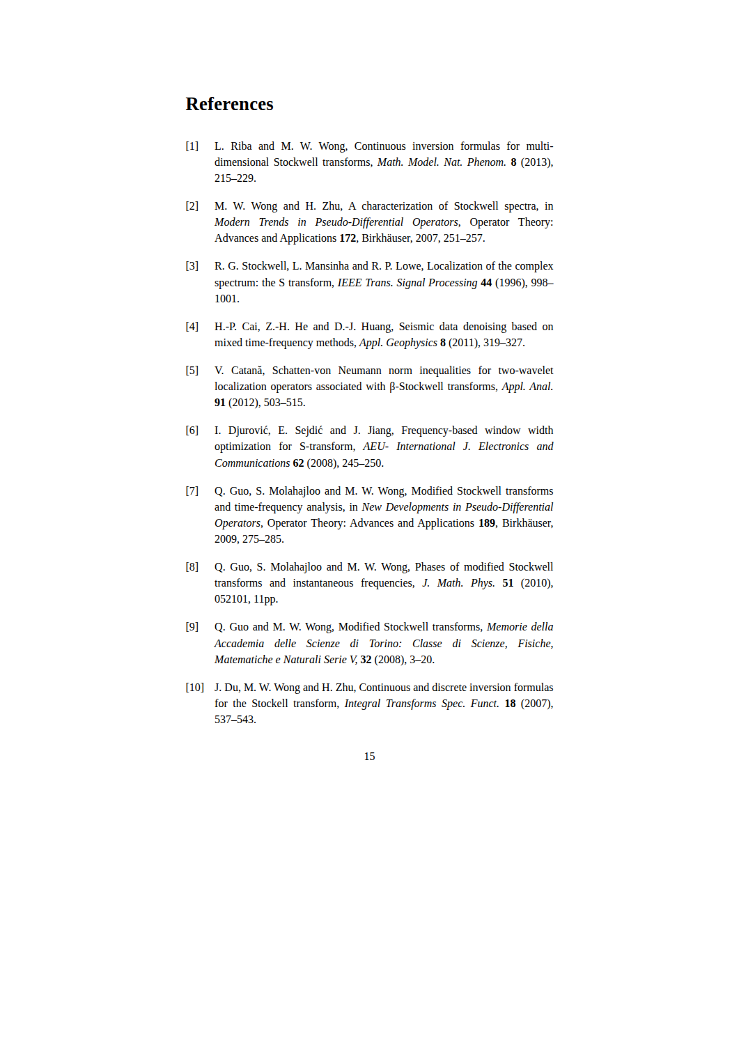References
[1] L. Riba and M. W. Wong, Continuous inversion formulas for multi-dimensional Stockwell transforms, Math. Model. Nat. Phenom. 8 (2013), 215–229.
[2] M. W. Wong and H. Zhu, A characterization of Stockwell spectra, in Modern Trends in Pseudo-Differential Operators, Operator Theory: Advances and Applications 172, Birkhäuser, 2007, 251–257.
[3] R. G. Stockwell, L. Mansinha and R. P. Lowe, Localization of the complex spectrum: the S transform, IEEE Trans. Signal Processing 44 (1996), 998–1001.
[4] H.-P. Cai, Z.-H. He and D.-J. Huang, Seismic data denoising based on mixed time-frequency methods, Appl. Geophysics 8 (2011), 319–327.
[5] V. Catană, Schatten-von Neumann norm inequalities for two-wavelet localization operators associated with β-Stockwell transforms, Appl. Anal. 91 (2012), 503–515.
[6] I. Djurović, E. Sejdić and J. Jiang, Frequency-based window width optimization for S-transform, AEU- International J. Electronics and Communications 62 (2008), 245–250.
[7] Q. Guo, S. Molahajloo and M. W. Wong, Modified Stockwell transforms and time-frequency analysis, in New Developments in Pseudo-Differential Operators, Operator Theory: Advances and Applications 189, Birkhäuser, 2009, 275–285.
[8] Q. Guo, S. Molahajloo and M. W. Wong, Phases of modified Stockwell transforms and instantaneous frequencies, J. Math. Phys. 51 (2010), 052101, 11pp.
[9] Q. Guo and M. W. Wong, Modified Stockwell transforms, Memorie della Accademia delle Scienze di Torino: Classe di Scienze, Fisiche, Matematiche e Naturali Serie V, 32 (2008), 3–20.
[10] J. Du, M. W. Wong and H. Zhu, Continuous and discrete inversion formulas for the Stockell transform, Integral Transforms Spec. Funct. 18 (2007), 537–543.
15